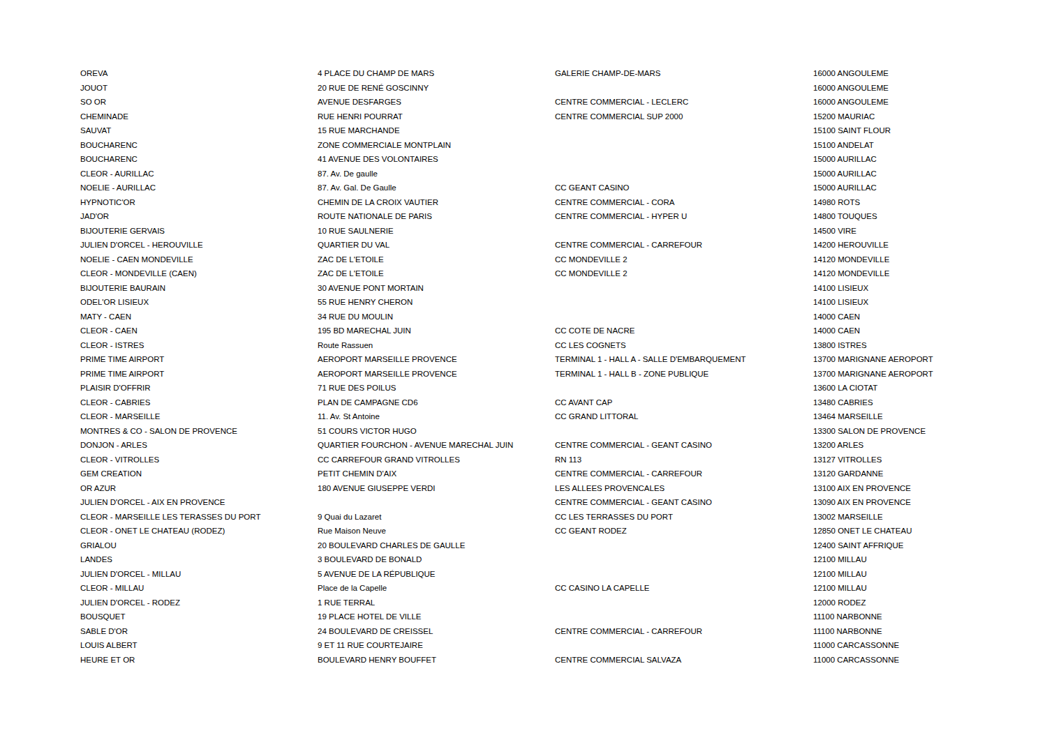| OREVA | 4 PLACE DU CHAMP DE MARS | GALERIE CHAMP-DE-MARS | 16000 ANGOULEME |
| JOUOT | 20 RUE DE RENÉ GOSCINNY | | 16000 ANGOULEME |
| SO OR | AVENUE DESFARGES | CENTRE COMMERCIAL - LECLERC | 16000 ANGOULEME |
| CHEMINADE | RUE HENRI POURRAT | CENTRE COMMERCIAL SUP 2000 | 15200 MAURIAC |
| SAUVAT | 15 RUE MARCHANDE | | 15100 SAINT FLOUR |
| BOUCHARENC | ZONE COMMERCIALE MONTPLAIN | | 15100 ANDELAT |
| BOUCHARENC | 41 AVENUE DES VOLONTAIRES | | 15000 AURILLAC |
| CLEOR - AURILLAC | 87. Av. De gaulle | | 15000 AURILLAC |
| NOELIE - AURILLAC | 87. Av. Gal. De Gaulle | CC GEANT CASINO | 15000 AURILLAC |
| HYPNOTIC'OR | CHEMIN DE LA CROIX VAUTIER | CENTRE COMMERCIAL - CORA | 14980 ROTS |
| JAD'OR | ROUTE NATIONALE DE PARIS | CENTRE COMMERCIAL - HYPER U | 14800 TOUQUES |
| BIJOUTERIE GERVAIS | 10 RUE SAULNERIE | | 14500 VIRE |
| JULIEN D'ORCEL - HEROUVILLE | QUARTIER DU VAL | CENTRE COMMERCIAL - CARREFOUR | 14200 HEROUVILLE |
| NOELIE - CAEN MONDEVILLE | ZAC DE L'ETOILE | CC MONDEVILLE 2 | 14120 MONDEVILLE |
| CLEOR - MONDEVILLE (CAEN) | ZAC DE L'ETOILE | CC MONDEVILLE 2 | 14120 MONDEVILLE |
| BIJOUTERIE BAURAIN | 30 AVENUE PONT MORTAIN | | 14100 LISIEUX |
| ODEL'OR LISIEUX | 55 RUE HENRY CHERON | | 14100 LISIEUX |
| MATY - CAEN | 34 RUE DU MOULIN | | 14000 CAEN |
| CLEOR - CAEN | 195 BD MARECHAL JUIN | CC COTE DE NACRE | 14000 CAEN |
| CLEOR - ISTRES | Route Rassuen | CC LES COGNETS | 13800 ISTRES |
| PRIME TIME AIRPORT | AEROPORT MARSEILLE PROVENCE | TERMINAL 1 - HALL A - SALLE D'EMBARQUEMENT | 13700 MARIGNANE AEROPORT |
| PRIME TIME AIRPORT | AEROPORT MARSEILLE PROVENCE | TERMINAL 1 - HALL B - ZONE PUBLIQUE | 13700 MARIGNANE AEROPORT |
| PLAISIR D'OFFRIR | 71 RUE DES POILUS | | 13600 LA CIOTAT |
| CLEOR - CABRIES | PLAN DE CAMPAGNE CD6 | CC AVANT CAP | 13480 CABRIES |
| CLEOR - MARSEILLE | 11. Av. St Antoine | CC GRAND LITTORAL | 13464 MARSEILLE |
| MONTRES & CO - SALON DE PROVENCE | 51 COURS VICTOR HUGO | | 13300 SALON DE PROVENCE |
| DONJON - ARLES | QUARTIER FOURCHON - AVENUE MARECHAL JUIN | CENTRE COMMERCIAL - GEANT CASINO | 13200 ARLES |
| CLEOR - VITROLLES | CC CARREFOUR GRAND VITROLLES | RN 113 | 13127 VITROLLES |
| GEM CREATION | PETIT CHEMIN D'AIX | CENTRE COMMERCIAL - CARREFOUR | 13120 GARDANNE |
| OR AZUR | 180 AVENUE GIUSEPPE VERDI | LES ALLEES PROVENCALES | 13100 AIX EN PROVENCE |
| JULIEN D'ORCEL - AIX EN PROVENCE | | CENTRE COMMERCIAL - GEANT CASINO | 13090 AIX EN PROVENCE |
| CLEOR - MARSEILLE LES TERASSES DU PORT | 9 Quai du Lazaret | CC LES TERRASSES DU PORT | 13002 MARSEILLE |
| CLEOR - ONET LE CHATEAU (RODEZ) | Rue Maison Neuve | CC GEANT RODEZ | 12850 ONET LE CHATEAU |
| GRIALOU | 20 BOULEVARD CHARLES DE GAULLE | | 12400 SAINT AFFRIQUE |
| LANDES | 3 BOULEVARD DE BONALD | | 12100 MILLAU |
| JULIEN D'ORCEL - MILLAU | 5 AVENUE DE LA RÉPUBLIQUE | | 12100 MILLAU |
| CLEOR - MILLAU | Place de la Capelle | CC CASINO LA CAPELLE | 12100 MILLAU |
| JULIEN D'ORCEL - RODEZ | 1 RUE TERRAL | | 12000 RODEZ |
| BOUSQUET | 19 PLACE HOTEL DE VILLE | | 11100 NARBONNE |
| SABLE D'OR | 24 BOULEVARD DE CREISSEL | CENTRE COMMERCIAL - CARREFOUR | 11100 NARBONNE |
| LOUIS ALBERT | 9 ET 11 RUE COURTEJAIRE | | 11000 CARCASSONNE |
| HEURE ET OR | BOULEVARD HENRY BOUFFET | CENTRE COMMERCIAL SALVAZA | 11000 CARCASSONNE |